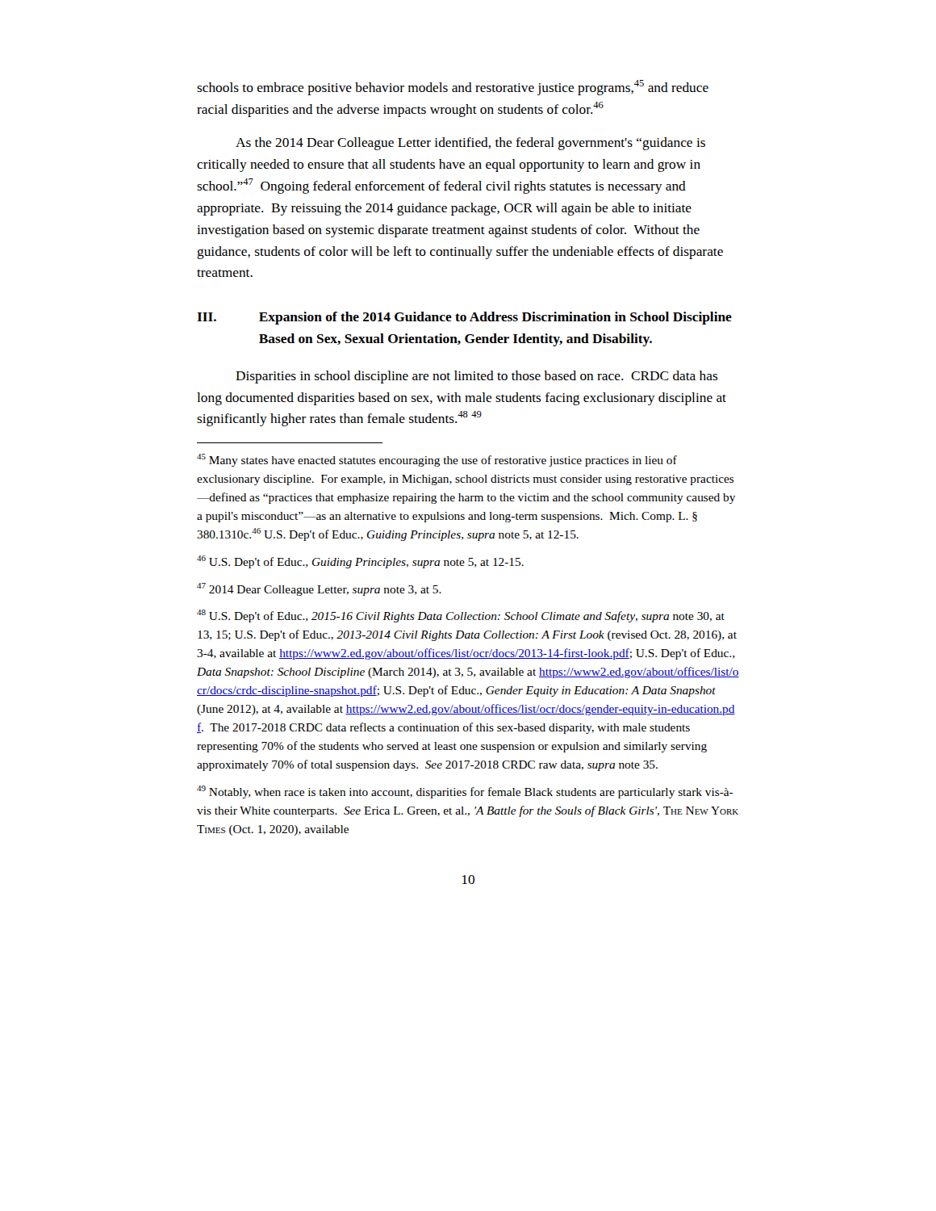schools to embrace positive behavior models and restorative justice programs,45 and reduce racial disparities and the adverse impacts wrought on students of color.46
As the 2014 Dear Colleague Letter identified, the federal government's “guidance is critically needed to ensure that all students have an equal opportunity to learn and grow in school.”47 Ongoing federal enforcement of federal civil rights statutes is necessary and appropriate. By reissuing the 2014 guidance package, OCR will again be able to initiate investigation based on systemic disparate treatment against students of color. Without the guidance, students of color will be left to continually suffer the undeniable effects of disparate treatment.
III. Expansion of the 2014 Guidance to Address Discrimination in School Discipline Based on Sex, Sexual Orientation, Gender Identity, and Disability.
Disparities in school discipline are not limited to those based on race. CRDC data has long documented disparities based on sex, with male students facing exclusionary discipline at significantly higher rates than female students.48 49
45 Many states have enacted statutes encouraging the use of restorative justice practices in lieu of exclusionary discipline. For example, in Michigan, school districts must consider using restorative practices—defined as “practices that emphasize repairing the harm to the victim and the school community caused by a pupil's misconduct”—as an alternative to expulsions and long-term suspensions. Mich. Comp. L. § 380.1310c.46 U.S. Dep't of Educ., Guiding Principles, supra note 5, at 12-15.
46 U.S. Dep't of Educ., Guiding Principles, supra note 5, at 12-15.
47 2014 Dear Colleague Letter, supra note 3, at 5.
48 U.S. Dep't of Educ., 2015-16 Civil Rights Data Collection: School Climate and Safety, supra note 30, at 13, 15; U.S. Dep't of Educ., 2013-2014 Civil Rights Data Collection: A First Look (revised Oct. 28, 2016), at 3-4, available at https://www2.ed.gov/about/offices/list/ocr/docs/2013-14-first-look.pdf; U.S. Dep't of Educ., Data Snapshot: School Discipline (March 2014), at 3, 5, available at https://www2.ed.gov/about/offices/list/ocr/docs/crdc-discipline-snapshot.pdf; U.S. Dep't of Educ., Gender Equity in Education: A Data Snapshot (June 2012), at 4, available at https://www2.ed.gov/about/offices/list/ocr/docs/gender-equity-in-education.pdf. The 2017-2018 CRDC data reflects a continuation of this sex-based disparity, with male students representing 70% of the students who served at least one suspension or expulsion and similarly serving approximately 70% of total suspension days. See 2017-2018 CRDC raw data, supra note 35.
49 Notably, when race is taken into account, disparities for female Black students are particularly stark vis-à-vis their White counterparts. See Erica L. Green, et al., 'A Battle for the Souls of Black Girls', The New York Times (Oct. 1, 2020), available
10